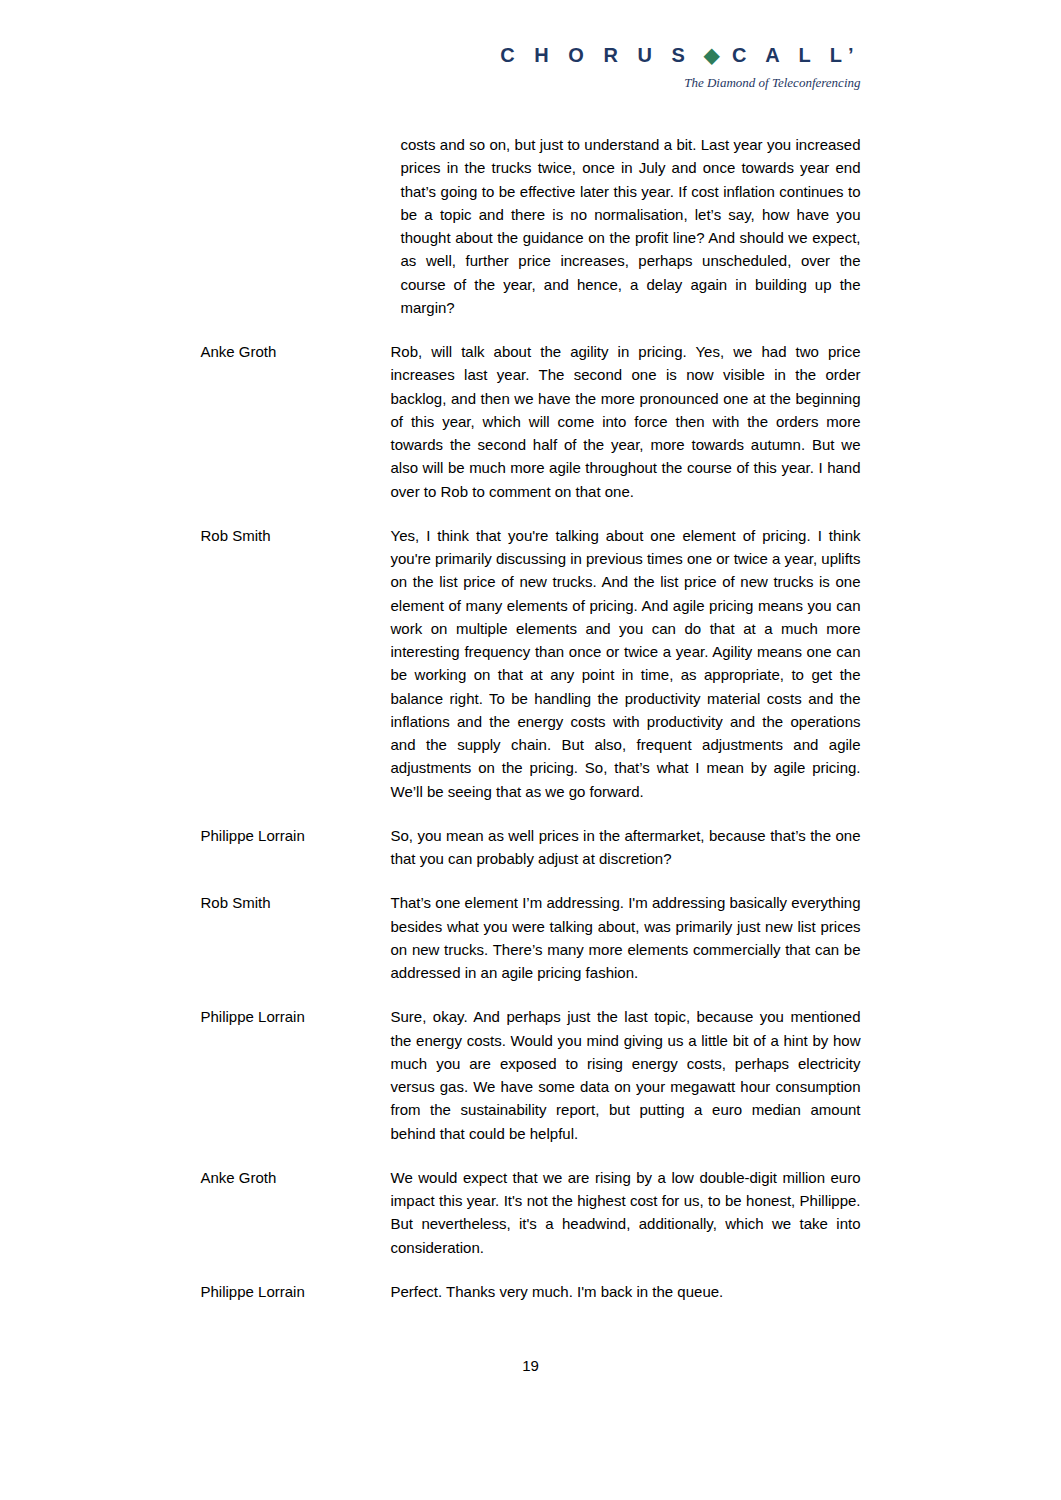C H O R U S ◆ C A L L’
The Diamond of Teleconferencing
costs and so on, but just to understand a bit. Last year you increased prices in the trucks twice, once in July and once towards year end that’s going to be effective later this year. If cost inflation continues to be a topic and there is no normalisation, let’s say, how have you thought about the guidance on the profit line? And should we expect, as well, further price increases, perhaps unscheduled, over the course of the year, and hence, a delay again in building up the margin?
| Anke Groth | Rob, will talk about the agility in pricing. Yes, we had two price increases last year. The second one is now visible in the order backlog, and then we have the more pronounced one at the beginning of this year, which will come into force then with the orders more towards the second half of the year, more towards autumn. But we also will be much more agile throughout the course of this year. I hand over to Rob to comment on that one. |
| Rob Smith | Yes, I think that you're talking about one element of pricing. I think you're primarily discussing in previous times one or twice a year, uplifts on the list price of new trucks. And the list price of new trucks is one element of many elements of pricing. And agile pricing means you can work on multiple elements and you can do that at a much more interesting frequency than once or twice a year. Agility means one can be working on that at any point in time, as appropriate, to get the balance right. To be handling the productivity material costs and the inflations and the energy costs with productivity and the operations and the supply chain. But also, frequent adjustments and agile adjustments on the pricing. So, that’s what I mean by agile pricing. We’ll be seeing that as we go forward. |
| Philippe Lorrain | So, you mean as well prices in the aftermarket, because that’s the one that you can probably adjust at discretion? |
| Rob Smith | That’s one element I’m addressing. I'm addressing basically everything besides what you were talking about, was primarily just new list prices on new trucks. There’s many more elements commercially that can be addressed in an agile pricing fashion. |
| Philippe Lorrain | Sure, okay. And perhaps just the last topic, because you mentioned the energy costs. Would you mind giving us a little bit of a hint by how much you are exposed to rising energy costs, perhaps electricity versus gas. We have some data on your megawatt hour consumption from the sustainability report, but putting a euro median amount behind that could be helpful. |
| Anke Groth | We would expect that we are rising by a low double-digit million euro impact this year. It's not the highest cost for us, to be honest, Phillippe. But nevertheless, it's a headwind, additionally, which we take into consideration. |
| Philippe Lorrain | Perfect. Thanks very much. I'm back in the queue. |
19